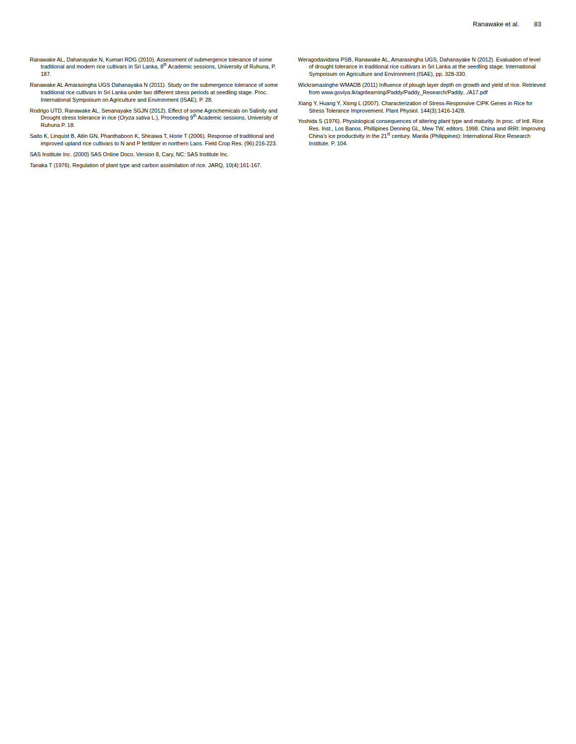Ranawake et al. 83
Ranawake AL, Dahanayake N, Kumari RDG (2010). Assessment of submergence tolerance of some traditional and modern rice cultivars in Sri Lanka, 8th Academic sessions, University of Ruhuna, P. 187.
Ranawake AL Amarasingha UGS Dahanayaka N (2011). Study on the submergence tolerance of some traditional rice cultivars in Sri Lanka under two different stress periods at seedling stage. Proc. International Sympoisum on Agriculture and Environment (ISAE), P. 28.
Rodrigo UTD, Ranawake AL, Senanayake SGJN (2012). Effect of some Agrochemicals on Salinity and Drought stress tolerance in rice (Oryza sativa L.), Proceeding 9th Academic sessions, University of Ruhuna P. 18.
Saito K, Linquist B, Atlin GN, Phanthaboon K, Shiraiwa T, Horie T (2006). Response of traditional and improved upland rice cultivars to N and P fertilizer in northern Laos. Field Crop Res. (96):216-223.
SAS Institute Inc. (2000) SAS Online Doco, Version 8, Cary, NC: SAS Institute Inc.
Tanaka T (1976). Regulation of plant type and carbon assimilation of rice. JARQ, 10(4):161-167.
Weragodavidana PSB, Ranawake AL, Amarasingha UGS, Dahanayake N (2012). Evaluation of level of drought tolerance in traditional rice cultivars in Sri Lanka at the seedling stage. International Sympoisum on Agriculture and Environment (ISAE), pp. 328-330.
Wickramasinghe WMADB (2011) Influence of plough layer depth on growth and yield of rice. Retrieved from www.goviya.lk/agrilearning/Paddy/Paddy_Research/Paddy.../A17.pdf
Xiang Y, Huang Y, Xiong L (2007). Characterization of Stress-Responsive CIPK Genes in Rice for Stress Tolerance Improvement. Plant Physiol. 144(3):1416-1428.
Yoshida S (1976). Physiological consequences of altering plant type and maturity. In proc. of Intl. Rice Res. Inst., Los Banos, Phillipines Denning GL, Mew TW, editors. 1998. China and IRRI: Improving China's ice productivity in the 21st century. Manila (Philippines): International Rice Research Institute. P. 104.